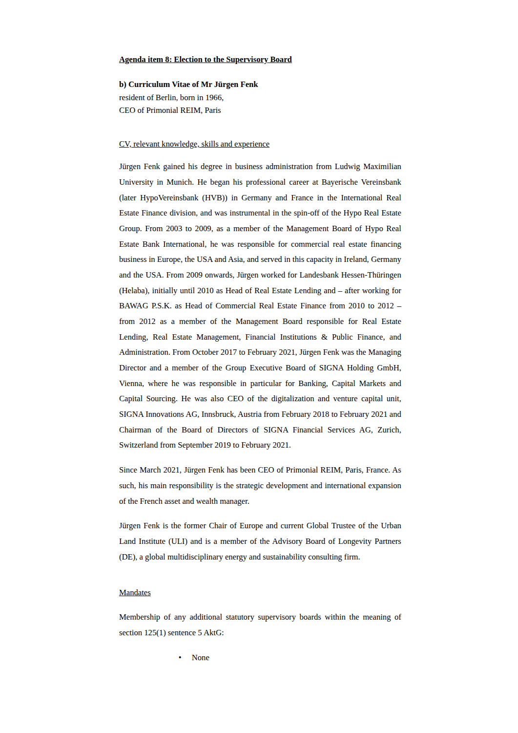Agenda item 8: Election to the Supervisory Board
b) Curriculum Vitae of Mr Jürgen Fenk
resident of Berlin, born in 1966,
CEO of Primonial REIM, Paris
CV, relevant knowledge, skills and experience
Jürgen Fenk gained his degree in business administration from Ludwig Maximilian University in Munich. He began his professional career at Bayerische Vereinsbank (later HypoVereinsbank (HVB)) in Germany and France in the International Real Estate Finance division, and was instrumental in the spin-off of the Hypo Real Estate Group. From 2003 to 2009, as a member of the Management Board of Hypo Real Estate Bank International, he was responsible for commercial real estate financing business in Europe, the USA and Asia, and served in this capacity in Ireland, Germany and the USA. From 2009 onwards, Jürgen worked for Landesbank Hessen-Thüringen (Helaba), initially until 2010 as Head of Real Estate Lending and – after working for BAWAG P.S.K. as Head of Commercial Real Estate Finance from 2010 to 2012 – from 2012 as a member of the Management Board responsible for Real Estate Lending, Real Estate Management, Financial Institutions & Public Finance, and Administration. From October 2017 to February 2021, Jürgen Fenk was the Managing Director and a member of the Group Executive Board of SIGNA Holding GmbH, Vienna, where he was responsible in particular for Banking, Capital Markets and Capital Sourcing. He was also CEO of the digitalization and venture capital unit, SIGNA Innovations AG, Innsbruck, Austria from February 2018 to February 2021 and Chairman of the Board of Directors of SIGNA Financial Services AG, Zurich, Switzerland from September 2019 to February 2021.
Since March 2021, Jürgen Fenk has been CEO of Primonial REIM, Paris, France. As such, his main responsibility is the strategic development and international expansion of the French asset and wealth manager.
Jürgen Fenk is the former Chair of Europe and current Global Trustee of the Urban Land Institute (ULI) and is a member of the Advisory Board of Longevity Partners (DE), a global multidisciplinary energy and sustainability consulting firm.
Mandates
Membership of any additional statutory supervisory boards within the meaning of section 125(1) sentence 5 AktG:
None